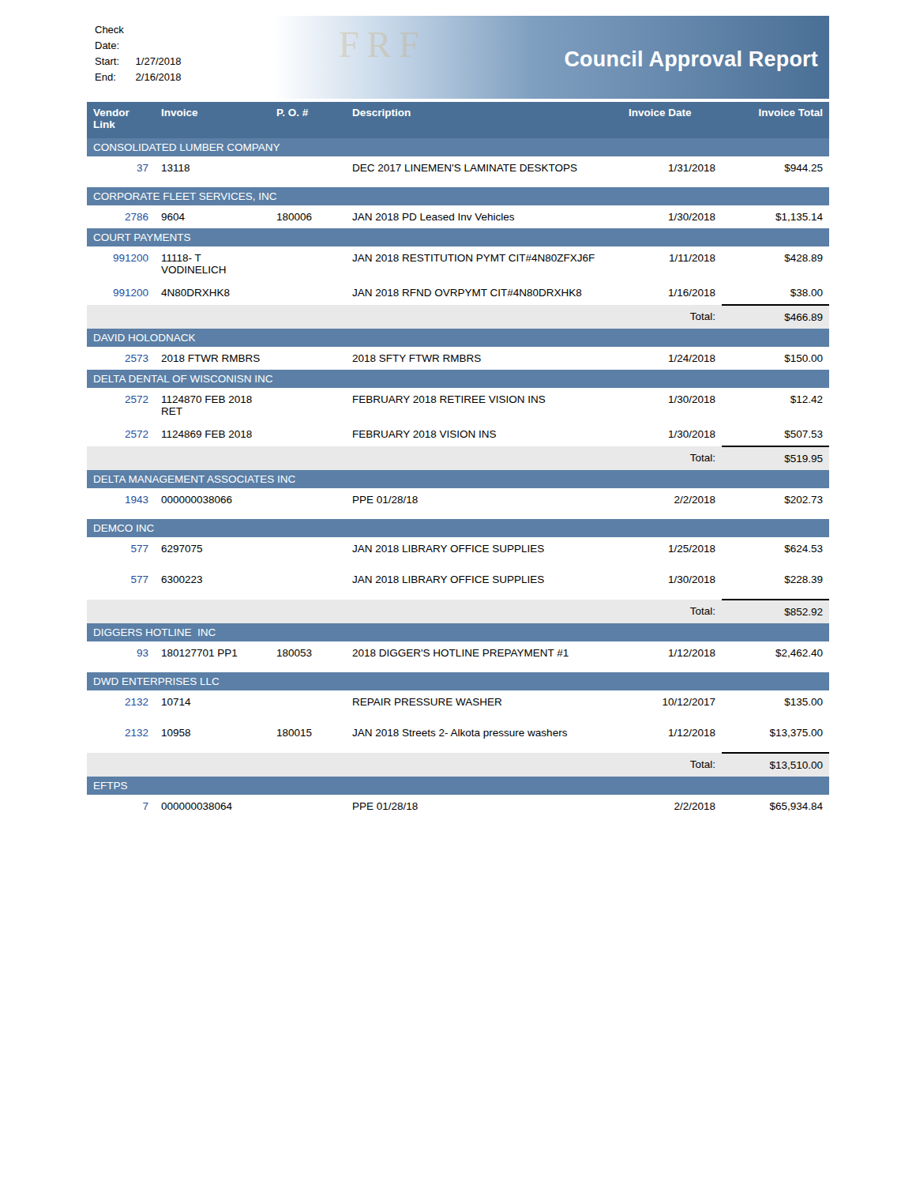Check Date:
Start: 1/27/2018
End: 2/16/2018
FRF
Council Approval Report
| Vendor Link | Invoice | P. O. # | Description | Invoice Date | Invoice Total |
| --- | --- | --- | --- | --- | --- |
| CONSOLIDATED LUMBER COMPANY |
| 37 | 13118 | | DEC 2017 LINEMEN'S LAMINATE DESKTOPS | 1/31/2018 | $944.25 |
| CORPORATE FLEET SERVICES, INC |
| 2786 | 9604 | 180006 | JAN 2018 PD Leased Inv Vehicles | 1/30/2018 | $1,135.14 |
| COURT PAYMENTS |
| 991200 | 11118- T VODINELICH | | JAN 2018 RESTITUTION PYMT CIT#4N80ZFXJ6F | 1/11/2018 | $428.89 |
| 991200 | 4N80DRXHK8 | | JAN 2018 RFND OVRPYMT CIT#4N80DRXHK8 | 1/16/2018 | $38.00 |
| | Total: | $466.89 |
| DAVID HOLODNACK |
| 2573 | 2018 FTWR RMBRS | | 2018 SFTY FTWR RMBRS | 1/24/2018 | $150.00 |
| DELTA DENTAL OF WISCONISN INC |
| 2572 | 1124870 FEB 2018 RET | | FEBRUARY 2018 RETIREE VISION INS | 1/30/2018 | $12.42 |
| 2572 | 1124869 FEB 2018 | | FEBRUARY 2018 VISION INS | 1/30/2018 | $507.53 |
| | Total: | $519.95 |
| DELTA MANAGEMENT ASSOCIATES INC |
| 1943 | 000000038066 | | PPE 01/28/18 | 2/2/2018 | $202.73 |
| DEMCO INC |
| 577 | 6297075 | | JAN 2018 LIBRARY OFFICE SUPPLIES | 1/25/2018 | $624.53 |
| 577 | 6300223 | | JAN 2018 LIBRARY OFFICE SUPPLIES | 1/30/2018 | $228.39 |
| | Total: | $852.92 |
| DIGGERS HOTLINE INC |
| 93 | 180127701 PP1 | 180053 | 2018 DIGGER'S HOTLINE PREPAYMENT #1 | 1/12/2018 | $2,462.40 |
| DWD ENTERPRISES LLC |
| 2132 | 10714 | | REPAIR PRESSURE WASHER | 10/12/2017 | $135.00 |
| 2132 | 10958 | 180015 | JAN 2018 Streets 2- Alkota pressure washers | 1/12/2018 | $13,375.00 |
| | Total: | $13,510.00 |
| EFTPS |
| 7 | 000000038064 | | PPE 01/28/18 | 2/2/2018 | $65,934.84 |